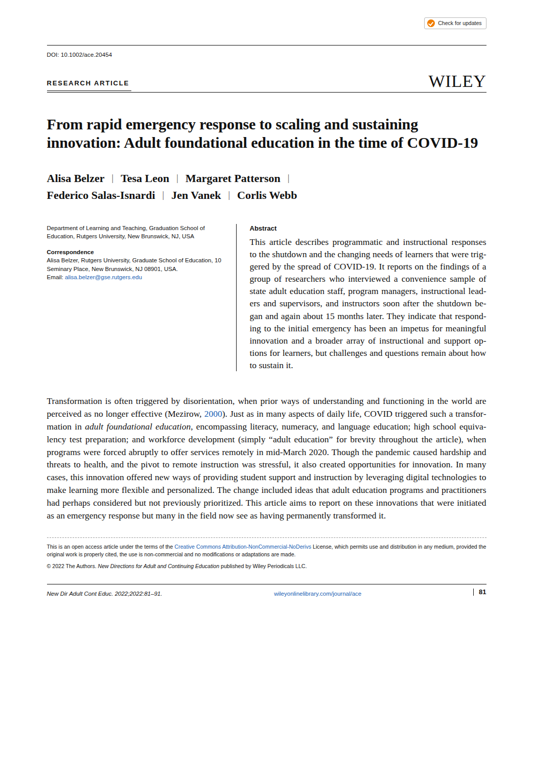Check for updates
DOI: 10.1002/ace.20454
Research Article
WILEY
From rapid emergency response to scaling and sustaining innovation: Adult foundational education in the time of COVID-19
Alisa Belzer|Tesa Leon|Margaret Patterson|
Federico Salas-Isnardi|Jen Vanek|Corlis Webb
Department of Learning and Teaching, Graduation School of Education, Rutgers University, New Brunswick, NJ, USA
Correspondence Alisa Belzer, Rutgers University, Graduate School of Education, 10 Seminary Place, New Brunswick, NJ 08901, USA.
Email: alisa.belzer@gse.rutgers.edu
Abstract
This article describes programmatic and instructional responses to the shutdown and the changing needs of learners that were triggered by the spread of COVID-19. It reports on the findings of a group of researchers who interviewed a convenience sample of state adult education staff, program managers, instructional leaders and supervisors, and instructors soon after the shutdown began and again about 15 months later. They indicate that responding to the initial emergency has been an impetus for meaningful innovation and a broader array of instructional and support options for learners, but challenges and questions remain about how to sustain it.
Transformation is often triggered by disorientation, when prior ways of understanding and functioning in the world are perceived as no longer effective (Mezirow, 2000). Just as in many aspects of daily life, COVID triggered such a transformation in adult foundational education, encompassing literacy, numeracy, and language education; high school equivalency test preparation; and workforce development (simply “adult education” for brevity throughout the article), when programs were forced abruptly to offer services remotely in mid-March 2020. Though the pandemic caused hardship and threats to health, and the pivot to remote instruction was stressful, it also created opportunities for innovation. In many cases, this innovation offered new ways of providing student support and instruction by leveraging digital technologies to make learning more flexible and personalized. The change included ideas that adult education programs and practitioners had perhaps considered but not previously prioritized. This article aims to report on these innovations that were initiated as an emergency response but many in the field now see as having permanently transformed it.
This is an open access article under the terms of the Creative Commons Attribution-NonCommercial-NoDerivs License, which permits use and distribution in any medium, provided the original work is properly cited, the use is non-commercial and no modifications or adaptations are made.
© 2022 The Authors. New Directions for Adult and Continuing Education published by Wiley Periodicals LLC.
New Dir Adult Cont Educ. 2022;2022:81–91.
wileyonlinelibrary.com/journal/ace
81